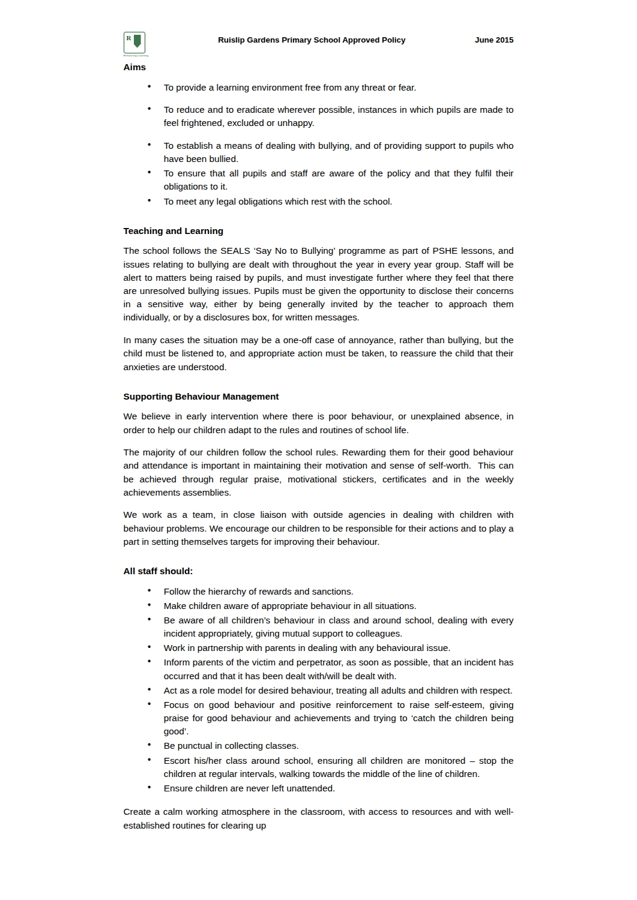Enhancing Learning
Ruislip Gardens Primary School Approved Policy
June 2015
Aims
To provide a learning environment free from any threat or fear.
To reduce and to eradicate wherever possible, instances in which pupils are made to feel frightened, excluded or unhappy.
To establish a means of dealing with bullying, and of providing support to pupils who have been bullied.
To ensure that all pupils and staff are aware of the policy and that they fulfil their obligations to it.
To meet any legal obligations which rest with the school.
Teaching and Learning
The school follows the SEALS ‘Say No to Bullying’ programme as part of PSHE lessons, and issues relating to bullying are dealt with throughout the year in every year group. Staff will be alert to matters being raised by pupils, and must investigate further where they feel that there are unresolved bullying issues. Pupils must be given the opportunity to disclose their concerns in a sensitive way, either by being generally invited by the teacher to approach them individually, or by a disclosures box, for written messages.
In many cases the situation may be a one-off case of annoyance, rather than bullying, but the child must be listened to, and appropriate action must be taken, to reassure the child that their anxieties are understood.
Supporting Behaviour Management
We believe in early intervention where there is poor behaviour, or unexplained absence, in order to help our children adapt to the rules and routines of school life.
The majority of our children follow the school rules. Rewarding them for their good behaviour and attendance is important in maintaining their motivation and sense of self-worth. This can be achieved through regular praise, motivational stickers, certificates and in the weekly achievements assemblies.
We work as a team, in close liaison with outside agencies in dealing with children with behaviour problems. We encourage our children to be responsible for their actions and to play a part in setting themselves targets for improving their behaviour.
All staff should:
Follow the hierarchy of rewards and sanctions.
Make children aware of appropriate behaviour in all situations.
Be aware of all children’s behaviour in class and around school, dealing with every incident appropriately, giving mutual support to colleagues.
Work in partnership with parents in dealing with any behavioural issue.
Inform parents of the victim and perpetrator, as soon as possible, that an incident has occurred and that it has been dealt with/will be dealt with.
Act as a role model for desired behaviour, treating all adults and children with respect.
Focus on good behaviour and positive reinforcement to raise self-esteem, giving praise for good behaviour and achievements and trying to ‘catch the children being good’.
Be punctual in collecting classes.
Escort his/her class around school, ensuring all children are monitored – stop the children at regular intervals, walking towards the middle of the line of children.
Ensure children are never left unattended.
Create a calm working atmosphere in the classroom, with access to resources and with well-established routines for clearing up